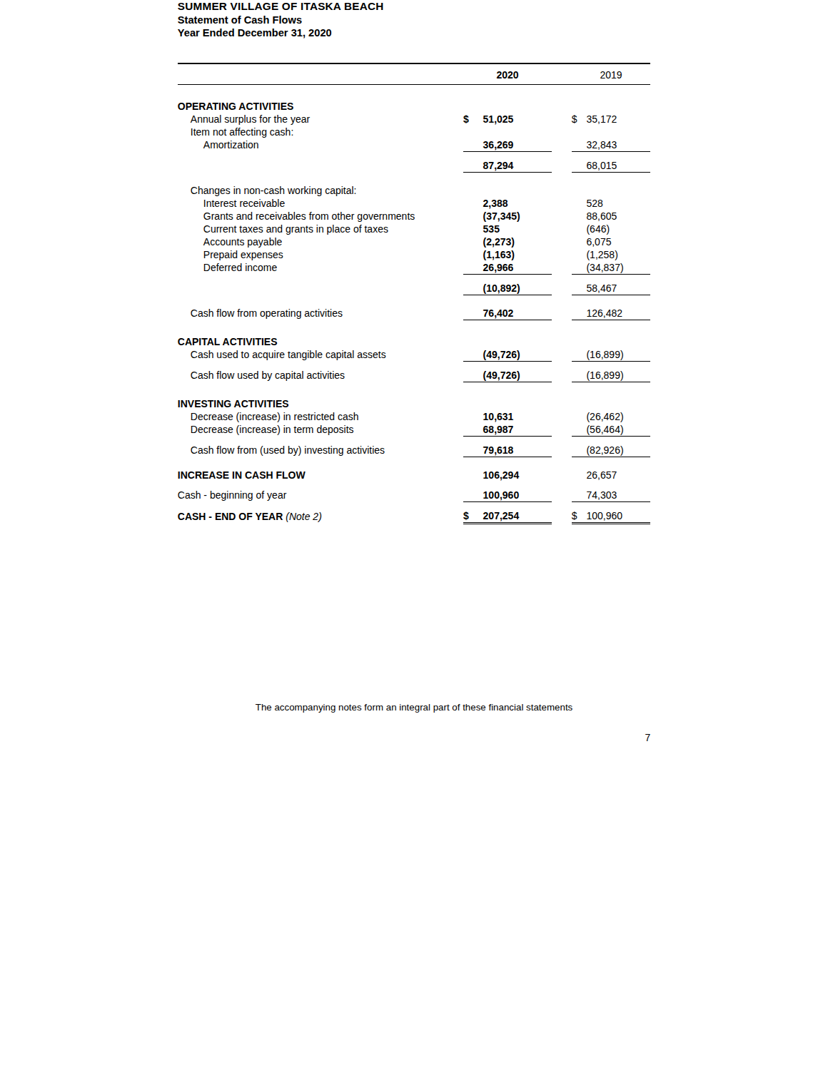SUMMER VILLAGE OF ITASKA BEACH
Statement of Cash Flows
Year Ended December 31, 2020
| | 2020 | | 2019 |
| OPERATING ACTIVITIES | | | | | |
| Annual surplus for the year | $ | 51,025 | | $ | 35,172 |
| Item not affecting cash: | | | | | |
| Amortization | | 36,269 | | | 32,843 |
| | | 87,294 | | | 68,015 |
| Changes in non-cash working capital: | | | | | |
| Interest receivable | | 2,388 | | | 528 |
| Grants and receivables from other governments | | (37,345) | | | 88,605 |
| Current taxes and grants in place of taxes | | 535 | | | (646) |
| Accounts payable | | (2,273) | | | 6,075 |
| Prepaid expenses | | (1,163) | | | (1,258) |
| Deferred income | | 26,966 | | | (34,837) |
| | | (10,892) | | | 58,467 |
| Cash flow from operating activities | | 76,402 | | | 126,482 |
| CAPITAL ACTIVITIES | | | | | |
| Cash used to acquire tangible capital assets | | (49,726) | | | (16,899) |
| Cash flow used by capital activities | | (49,726) | | | (16,899) |
| INVESTING ACTIVITIES | | | | | |
| Decrease (increase) in restricted cash | | 10,631 | | | (26,462) |
| Decrease (increase) in term deposits | | 68,987 | | | (56,464) |
| Cash flow from (used by) investing activities | | 79,618 | | | (82,926) |
| INCREASE IN CASH FLOW | | 106,294 | | | 26,657 |
| Cash - beginning of year | | 100,960 | | | 74,303 |
| CASH - END OF YEAR (Note 2) | $ | 207,254 | | $ | 100,960 |
The accompanying notes form an integral part of these financial statements
7